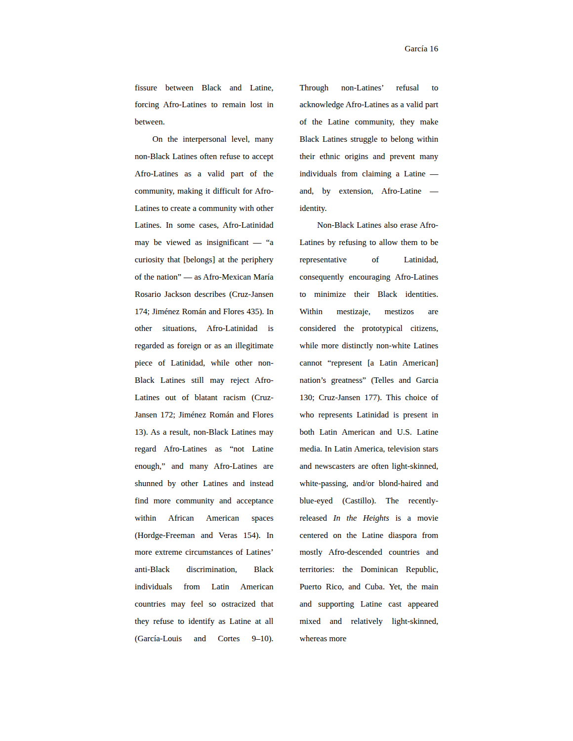García 16
fissure between Black and Latine, forcing Afro-Latines to remain lost in between.
On the interpersonal level, many non-Black Latines often refuse to accept Afro-Latines as a valid part of the community, making it difficult for Afro-Latines to create a community with other Latines. In some cases, Afro-Latinidad may be viewed as insignificant — “a curiosity that [belongs] at the periphery of the nation” — as Afro-Mexican María Rosario Jackson describes (Cruz-Jansen 174; Jiménez Román and Flores 435). In other situations, Afro-Latinidad is regarded as foreign or as an illegitimate piece of Latinidad, while other non-Black Latines still may reject Afro-Latines out of blatant racism (Cruz-Jansen 172; Jiménez Román and Flores 13). As a result, non-Black Latines may regard Afro-Latines as “not Latine enough,” and many Afro-Latines are shunned by other Latines and instead find more community and acceptance within African American spaces (Hordge-Freeman and Veras 154). In more extreme circumstances of Latines’ anti-Black discrimination, Black individuals from Latin American countries may feel so ostracized that they refuse to identify as Latine at all (García-Louis and Cortes 9–10). Through non-Latines’ refusal to acknowledge Afro-Latines as a valid part of the Latine community, they make Black Latines struggle to belong within their ethnic origins and prevent many individuals from claiming a Latine — and, by extension, Afro-Latine — identity.
Non-Black Latines also erase Afro-Latines by refusing to allow them to be representative of Latinidad, consequently encouraging Afro-Latines to minimize their Black identities. Within mestizaje, mestizos are considered the prototypical citizens, while more distinctly non-white Latines cannot “represent [a Latin American] nation’s greatness” (Telles and Garcia 130; Cruz-Jansen 177). This choice of who represents Latinidad is present in both Latin American and U.S. Latine media. In Latin America, television stars and newscasters are often light-skinned, white-passing, and/or blond-haired and blue-eyed (Castillo). The recently-released In the Heights is a movie centered on the Latine diaspora from mostly Afro-descended countries and territories: the Dominican Republic, Puerto Rico, and Cuba. Yet, the main and supporting Latine cast appeared mixed and relatively light-skinned, whereas more